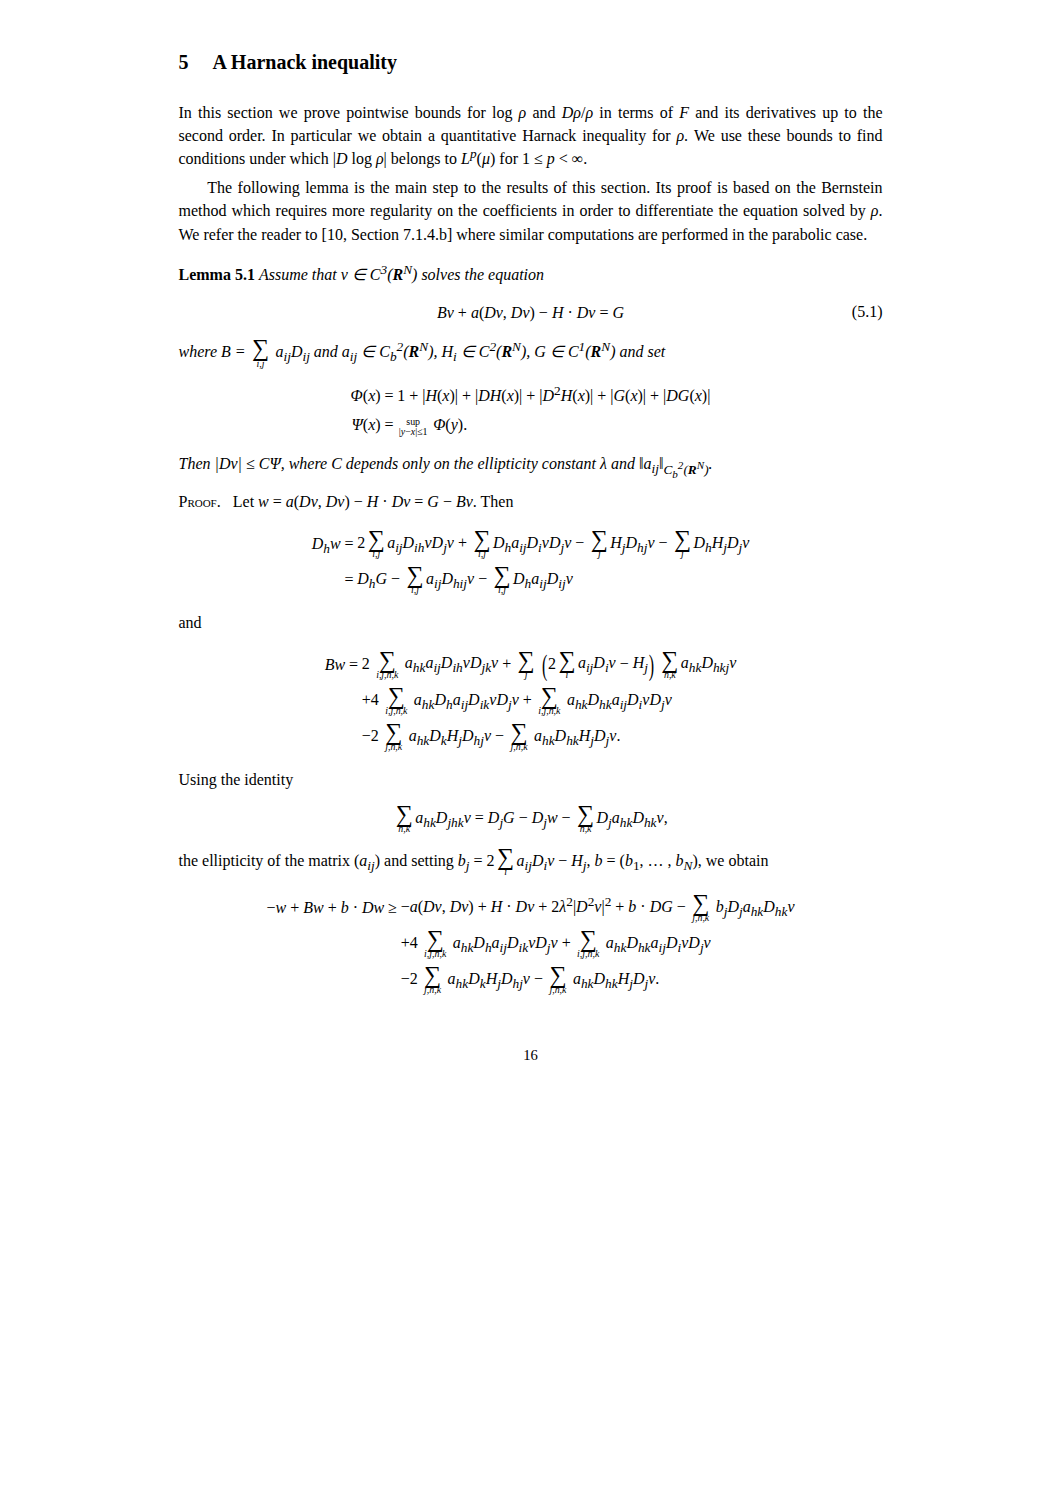5 A Harnack inequality
In this section we prove pointwise bounds for log ρ and Dρ/ρ in terms of F and its derivatives up to the second order. In particular we obtain a quantitative Harnack inequality for ρ. We use these bounds to find conditions under which |D log ρ| belongs to Lp(μ) for 1 ≤ p < ∞.
The following lemma is the main step to the results of this section. Its proof is based on the Bernstein method which requires more regularity on the coefficients in order to differentiate the equation solved by ρ. We refer the reader to [10, Section 7.1.4.b] where similar computations are performed in the parabolic case.
Lemma 5.1 Assume that v ∈ C3(RN) solves the equation
Bv + a(Dv, Dv) − H · Dv = G (5.1)
where B = ∑i,j aij Dij and aij ∈ Cb2(RN), Hi ∈ C2(RN), G ∈ C1(RN) and set
| Φ ( x ) | = | 1 + / H ( x )/ + / DH ( x )/ + / D 2 H ( x )/ + / G ( x )/ + / DG ( x )/ |
| Ψ ( x ) | = | sup / y − x /≤1 Φ ( y ). |
Then |Dv| ≤ CΨ, where C depends only on the ellipticity constant λ and ‖aij‖Cb2(RN).
Proof. Let w = a(Dv, Dv) − H · Dv = G − Bv. Then
| D h w | = | 2 ∑ i,j a ij D ih v D j v + ∑ i,j D h a ij D i v D j v − ∑ j H j D hj v − ∑ j D h H j D j v |
| | = | D h G − ∑ i,j a ij D hij v − ∑ i,j D h a ij D ij v |
and
| Bw | = | 2 ∑ i,j,h,k a hk a ij D ih v D jk v + ∑ j ( 2 ∑ i a ij D i v − H j ) ∑ h,k a hk D hkj v |
| | | +4 ∑ i,j,h,k a hk D h a ij D ik v D j v + ∑ i,j,h,k a hk D hk a ij D i v D j v |
| | | −2 ∑ j,h,k a hk D k H j D hj v − ∑ j,h,k a hk D hk H j D j v . |
Using the identity
∑h,k ahk Djhkv = DjG − Djw − ∑h,k Djahk Dhkv,
the ellipticity of the matrix (aij) and setting bj = 2∑i aij Div − Hj, b = (b1, … , bN), we obtain
| − w + Bw + b · Dw | ≥ | − a ( Dv , Dv ) + H · Dv + 2 λ 2 / D 2 v / 2 + b · DG − ∑ j,h,k b j D j a hk D hk v |
| | | +4 ∑ i,j,h,k a hk D h a ij D ik v D j v + ∑ i,j,h,k a hk D hk a ij D i v D j v |
| | | −2 ∑ j,h,k a hk D k H j D hj v − ∑ j,h,k a hk D hk H j D j v . |
16